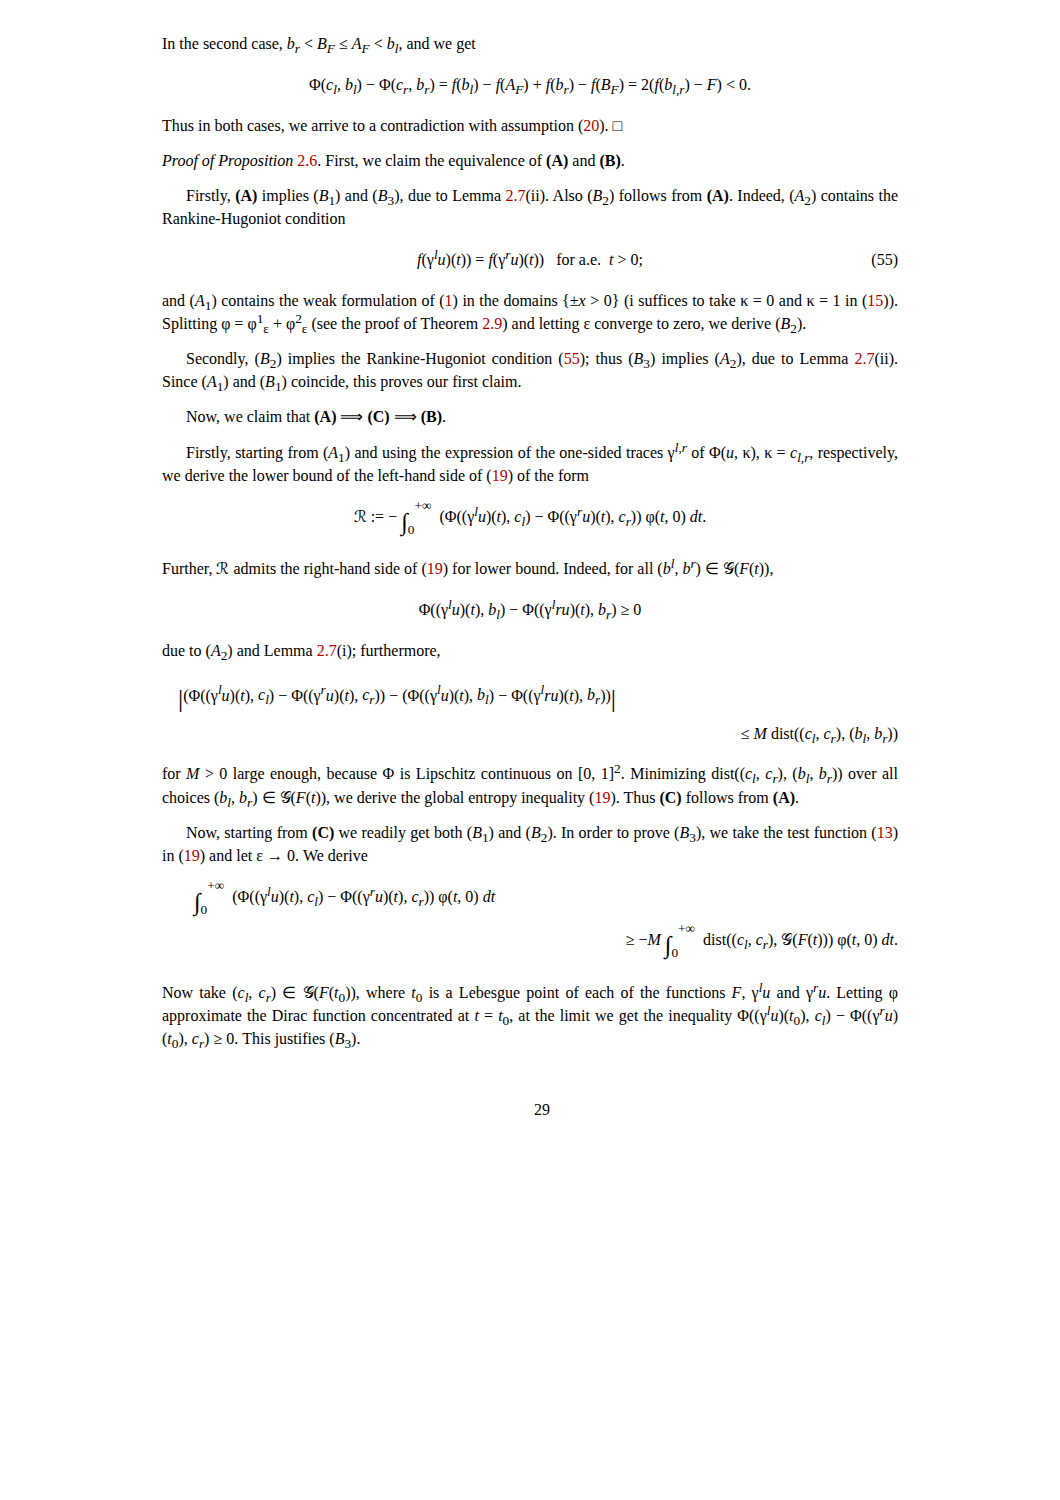In the second case, br < BF ≤ AF < bl, and we get
Φ(cl, bl) − Φ(cr, br) = f(bl) − f(AF) + f(br) − f(BF) = 2(f(bl,r) − F) < 0.
Thus in both cases, we arrive to a contradiction with assumption (20). □
Proof of Proposition 2.6. First, we claim the equivalence of (A) and (B).
Firstly, (A) implies (B1) and (B3), due to Lemma 2.7(ii). Also (B2) follows from (A). Indeed, (A2) contains the Rankine-Hugoniot condition
f(γlu)(t)) = f(γru)(t)) for a.e. t > 0; (55)
and (A1) contains the weak formulation of (1) in the domains {±x > 0} (i suffices to take κ = 0 and κ = 1 in (15)). Splitting φ = φ1ε + φ2ε (see the proof of Theorem 2.9) and letting ε converge to zero, we derive (B2).
Secondly, (B2) implies the Rankine-Hugoniot condition (55); thus (B3) implies (A2), due to Lemma 2.7(ii). Since (A1) and (B1) coincide, this proves our first claim.
Now, we claim that (A) ⟹ (C) ⟹ (B).
Firstly, starting from (A1) and using the expression of the one-sided traces γl,r of Φ(u, κ), κ = cl,r, respectively, we derive the lower bound of the left-hand side of (19) of the form
ℛ := − ∫0+∞ (Φ((γlu)(t), cl) − Φ((γru)(t), cr)) φ(t, 0) dt.
Further, ℛ admits the right-hand side of (19) for lower bound. Indeed, for all (bl, br) ∈ 𝒢(F(t)),
Φ((γlu)(t), bl) − Φ((γlru)(t), br) ≥ 0
due to (A2) and Lemma 2.7(i); furthermore,
|(Φ((γlu)(t), cl) − Φ((γru)(t), cr)) − (Φ((γlu)(t), bl) − Φ((γlru)(t), br))|
≤ M dist((cl, cr), (bl, br))
for M > 0 large enough, because Φ is Lipschitz continuous on [0, 1]2. Minimizing dist((cl, cr), (bl, br)) over all choices (bl, br) ∈ 𝒢(F(t)), we derive the global entropy inequality (19). Thus (C) follows from (A).
Now, starting from (C) we readily get both (B1) and (B2). In order to prove (B3), we take the test function (13) in (19) and let ε → 0. We derive
∫0+∞ (Φ((γlu)(t), cl) − Φ((γru)(t), cr)) φ(t, 0) dt
≥ −M ∫0+∞ dist((cl, cr), 𝒢(F(t))) φ(t, 0) dt.
Now take (cl, cr) ∈ 𝒢(F(t0)), where t0 is a Lebesgue point of each of the functions F, γlu and γru. Letting φ approximate the Dirac function concentrated at t = t0, at the limit we get the inequality Φ((γlu)(t0), cl) − Φ((γru)(t0), cr) ≥ 0. This justifies (B3).
29